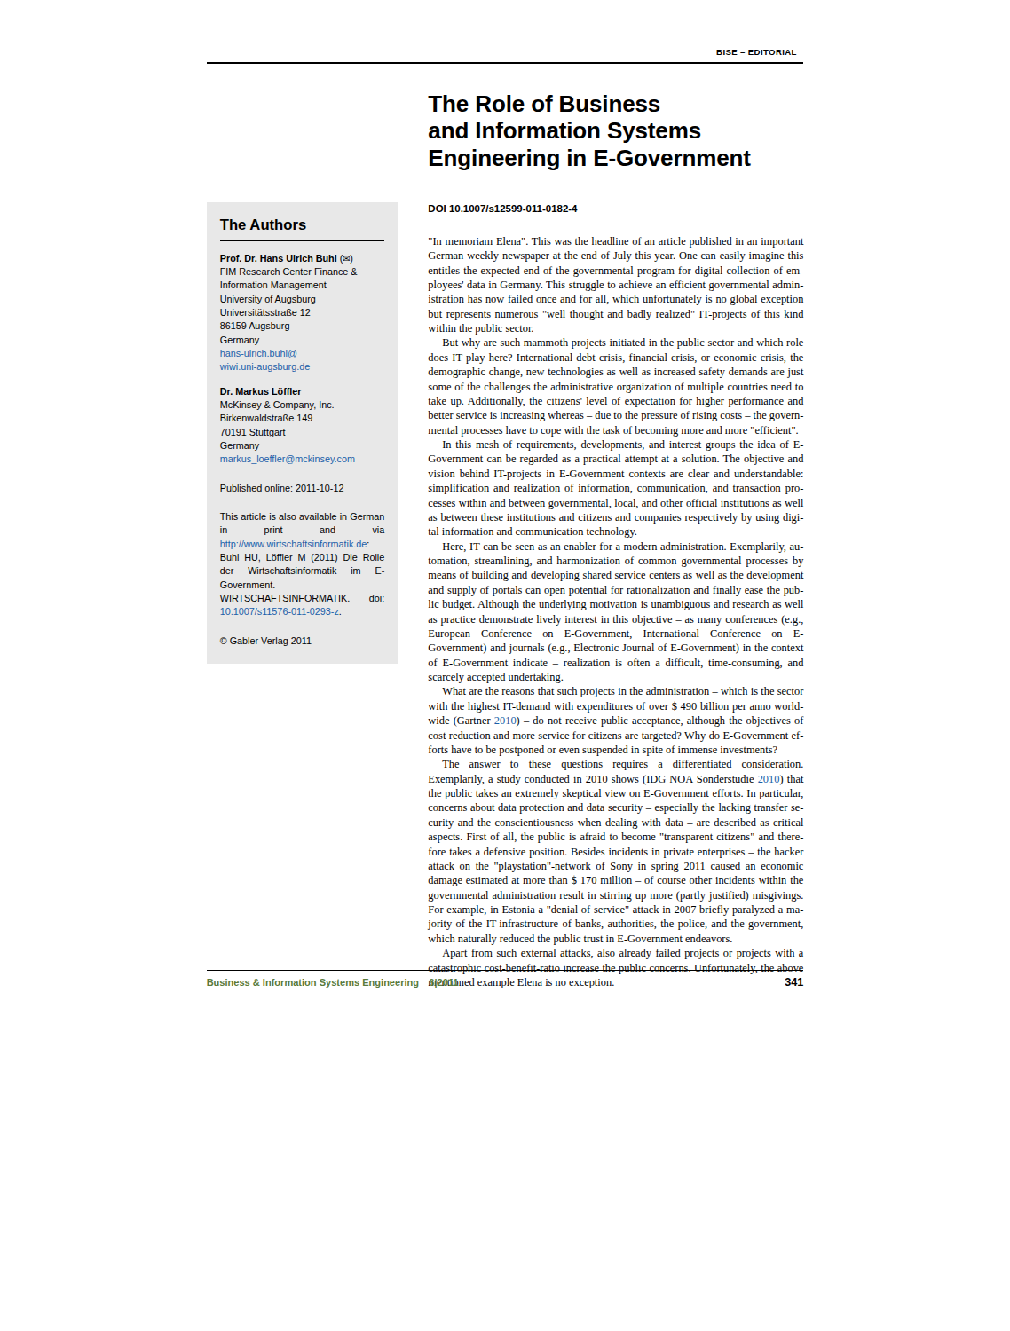BISE – EDITORIAL
The Role of Business
and Information Systems
Engineering in E-Government
The Authors
Prof. Dr. Hans Ulrich Buhl (✉)
FIM Research Center Finance &
Information Management
University of Augsburg
Universitätsstraße 12
86159 Augsburg
Germany
hans-ulrich.buhl@
wiwi.uni-augsburg.de
Dr. Markus Löffler
McKinsey & Company, Inc.
Birkenwaldstraße 149
70191 Stuttgart
Germany
markus_loeffler@mckinsey.com
Published online: 2011-10-12
This article is also available in German in print and via http://www.wirtschaftsinformatik.de: Buhl HU, Löffler M (2011) Die Rolle der Wirtschaftsinformatik im E-Government. WIRTSCHAFTSINFORMATIK. doi: 10.1007/s11576-011-0293-z.
© Gabler Verlag 2011
DOI 10.1007/s12599-011-0182-4
"In memoriam Elena". This was the headline of an article published in an important German weekly newspaper at the end of July this year. One can easily imagine this entitles the expected end of the governmental program for digital collection of employees' data in Germany. This struggle to achieve an efficient governmental administration has now failed once and for all, which unfortunately is no global exception but represents numerous "well thought and badly realized" IT-projects of this kind within the public sector.
But why are such mammoth projects initiated in the public sector and which role does IT play here? International debt crisis, financial crisis, or economic crisis, the demographic change, new technologies as well as increased safety demands are just some of the challenges the administrative organization of multiple countries need to take up. Additionally, the citizens' level of expectation for higher performance and better service is increasing whereas – due to the pressure of rising costs – the governmental processes have to cope with the task of becoming more and more "efficient".
In this mesh of requirements, developments, and interest groups the idea of E-Government can be regarded as a practical attempt at a solution. The objective and vision behind IT-projects in E-Government contexts are clear and understandable: simplification and realization of information, communication, and transaction processes within and between governmental, local, and other official institutions as well as between these institutions and citizens and companies respectively by using digital information and communication technology.
Here, IT can be seen as an enabler for a modern administration. Exemplarily, automation, streamlining, and harmonization of common governmental processes by means of building and developing shared service centers as well as the development and supply of portals can open potential for rationalization and finally ease the public budget. Although the underlying motivation is unambiguous and research as well as practice demonstrate lively interest in this objective – as many conferences (e.g., European Conference on E-Government, International Conference on E-Government) and journals (e.g., Electronic Journal of E-Government) in the context of E-Government indicate – realization is often a difficult, time-consuming, and scarcely accepted undertaking.
What are the reasons that such projects in the administration – which is the sector with the highest IT-demand with expenditures of over $ 490 billion per anno worldwide (Gartner 2010) – do not receive public acceptance, although the objectives of cost reduction and more service for citizens are targeted? Why do E-Government efforts have to be postponed or even suspended in spite of immense investments?
The answer to these questions requires a differentiated consideration. Exemplarily, a study conducted in 2010 shows (IDG NOA Sonderstudie 2010) that the public takes an extremely skeptical view on E-Government efforts. In particular, concerns about data protection and data security – especially the lacking transfer security and the conscientiousness when dealing with data – are described as critical aspects. First of all, the public is afraid to become "transparent citizens" and therefore takes a defensive position. Besides incidents in private enterprises – the hacker attack on the "playstation"-network of Sony in spring 2011 caused an economic damage estimated at more than $ 170 million – of course other incidents within the governmental administration result in stirring up more (partly justified) misgivings. For example, in Estonia a "denial of service" attack in 2007 briefly paralyzed a majority of the IT-infrastructure of banks, authorities, the police, and the government, which naturally reduced the public trust in E-Government endeavors.
Apart from such external attacks, also already failed projects or projects with a catastrophic cost-benefit-ratio increase the public concerns. Unfortunately, the above mentioned example Elena is no exception.
Business & Information Systems Engineering6|2011
341